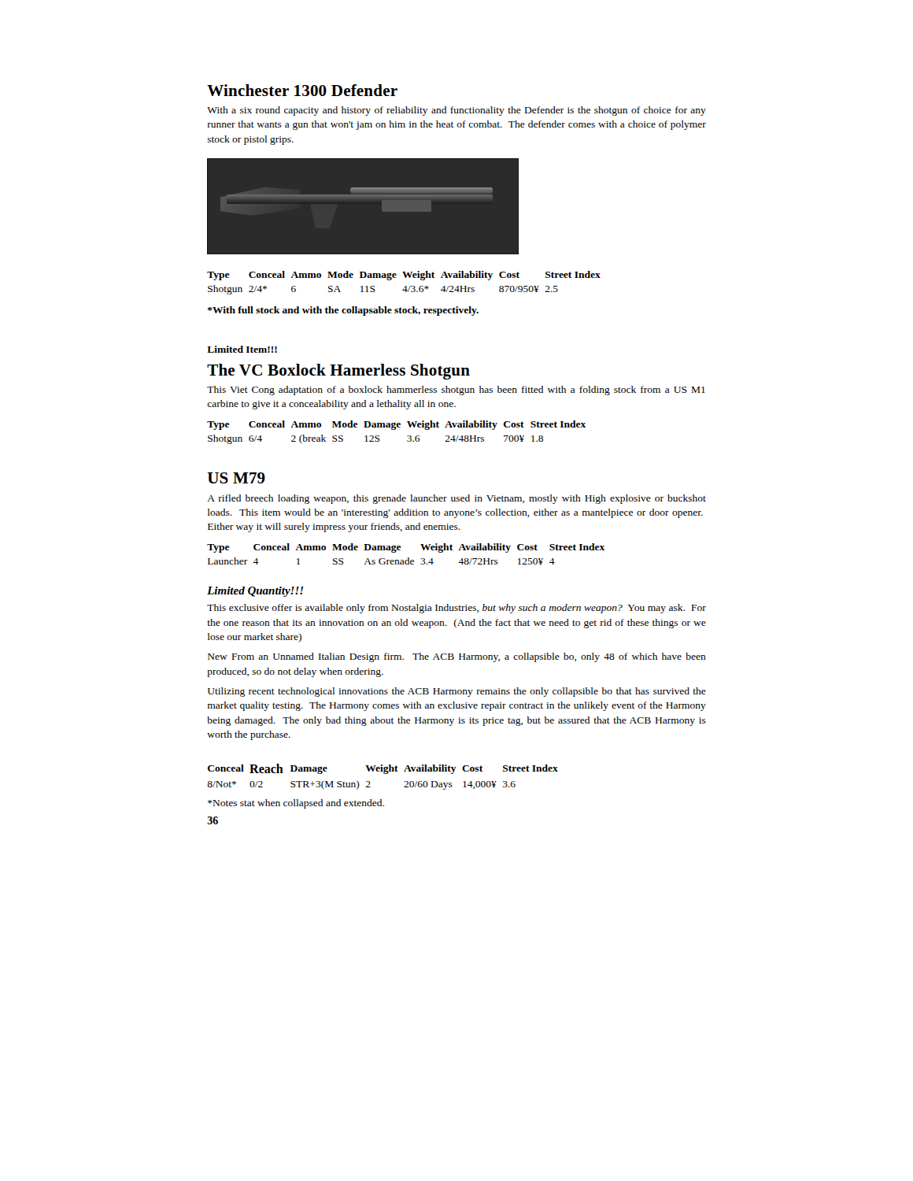Winchester 1300 Defender
With a six round capacity and history of reliability and functionality the Defender is the shotgun of choice for any runner that wants a gun that won't jam on him in the heat of combat. The defender comes with a choice of polymer stock or pistol grips.
| Type | Conceal | Ammo | Mode | Damage | Weight | Availability | Cost | Street Index |
| --- | --- | --- | --- | --- | --- | --- | --- | --- |
| Shotgun | 2/4* | 6 | SA | 11S | 4/3.6* | 4/24Hrs | 870/950¥ | 2.5 |
*With full stock and with the collapsable stock, respectively.
Limited Item!!!
The VC Boxlock Hamerless Shotgun
This Viet Cong adaptation of a boxlock hammerless shotgun has been fitted with a folding stock from a US M1 carbine to give it a concealability and a lethality all in one.
| Type | Conceal | Ammo | Mode | Damage | Weight | Availability | Cost | Street Index |
| --- | --- | --- | --- | --- | --- | --- | --- | --- |
| Shotgun | 6/4 | 2 (break | SS | 12S | 3.6 | 24/48Hrs | 700¥ | 1.8 |
US M79
A rifled breech loading weapon, this grenade launcher used in Vietnam, mostly with High explosive or buckshot loads. This item would be an 'interesting' addition to anyone’s collection, either as a mantelpiece or door opener. Either way it will surely impress your friends, and enemies.
| Type | Conceal | Ammo | Mode | Damage | Weight | Availability | Cost | Street Index |
| --- | --- | --- | --- | --- | --- | --- | --- | --- |
| Launcher | 4 | 1 | SS | As Grenade | 3.4 | 48/72Hrs | 1250¥ | 4 |
Limited Quantity!!!
This exclusive offer is available only from Nostalgia Industries, but why such a modern weapon? You may ask. For the one reason that its an innovation on an old weapon. (And the fact that we need to get rid of these things or we lose our market share)
New From an Unnamed Italian Design firm. The ACB Harmony, a collapsible bo, only 48 of which have been produced, so do not delay when ordering.
Utilizing recent technological innovations the ACB Harmony remains the only collapsible bo that has survived the market quality testing. The Harmony comes with an exclusive repair contract in the unlikely event of the Harmony being damaged. The only bad thing about the Harmony is its price tag, but be assured that the ACB Harmony is worth the purchase.
| Conceal | Reach | Damage | Weight | Availability | Cost | Street Index |
| --- | --- | --- | --- | --- | --- | --- |
| 8/Not* | 0/2 | STR+3(M Stun) | 2 | 20/60 Days | 14,000¥ | 3.6 |
*Notes stat when collapsed and extended.
36